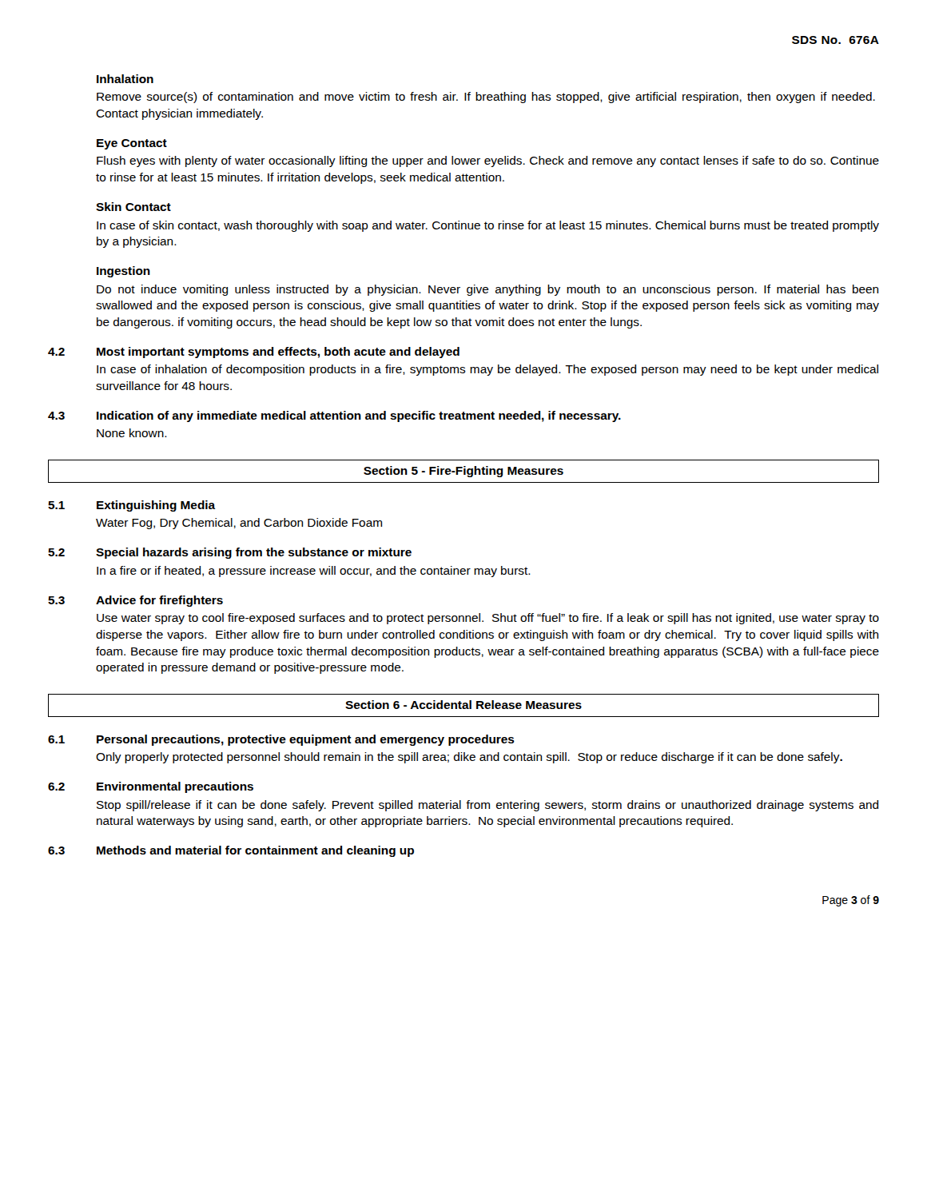SDS No. 676A
Inhalation
Remove source(s) of contamination and move victim to fresh air. If breathing has stopped, give artificial respiration, then oxygen if needed. Contact physician immediately.
Eye Contact
Flush eyes with plenty of water occasionally lifting the upper and lower eyelids. Check and remove any contact lenses if safe to do so. Continue to rinse for at least 15 minutes. If irritation develops, seek medical attention.
Skin Contact
In case of skin contact, wash thoroughly with soap and water. Continue to rinse for at least 15 minutes. Chemical burns must be treated promptly by a physician.
Ingestion
Do not induce vomiting unless instructed by a physician. Never give anything by mouth to an unconscious person. If material has been swallowed and the exposed person is conscious, give small quantities of water to drink. Stop if the exposed person feels sick as vomiting may be dangerous. if vomiting occurs, the head should be kept low so that vomit does not enter the lungs.
4.2
Most important symptoms and effects, both acute and delayed
In case of inhalation of decomposition products in a fire, symptoms may be delayed. The exposed person may need to be kept under medical surveillance for 48 hours.
4.3
Indication of any immediate medical attention and specific treatment needed, if necessary.
None known.
Section 5 - Fire-Fighting Measures
5.1
Extinguishing Media
Water Fog, Dry Chemical, and Carbon Dioxide Foam
5.2
Special hazards arising from the substance or mixture
In a fire or if heated, a pressure increase will occur, and the container may burst.
5.3
Advice for firefighters
Use water spray to cool fire-exposed surfaces and to protect personnel. Shut off “fuel” to fire. If a leak or spill has not ignited, use water spray to disperse the vapors. Either allow fire to burn under controlled conditions or extinguish with foam or dry chemical. Try to cover liquid spills with foam. Because fire may produce toxic thermal decomposition products, wear a self-contained breathing apparatus (SCBA) with a full-face piece operated in pressure demand or positive-pressure mode.
Section 6 - Accidental Release Measures
6.1
Personal precautions, protective equipment and emergency procedures
Only properly protected personnel should remain in the spill area; dike and contain spill. Stop or reduce discharge if it can be done safely.
6.2
Environmental precautions
Stop spill/release if it can be done safely. Prevent spilled material from entering sewers, storm drains or unauthorized drainage systems and natural waterways by using sand, earth, or other appropriate barriers. No special environmental precautions required.
6.3
Methods and material for containment and cleaning up
Page 3 of 9